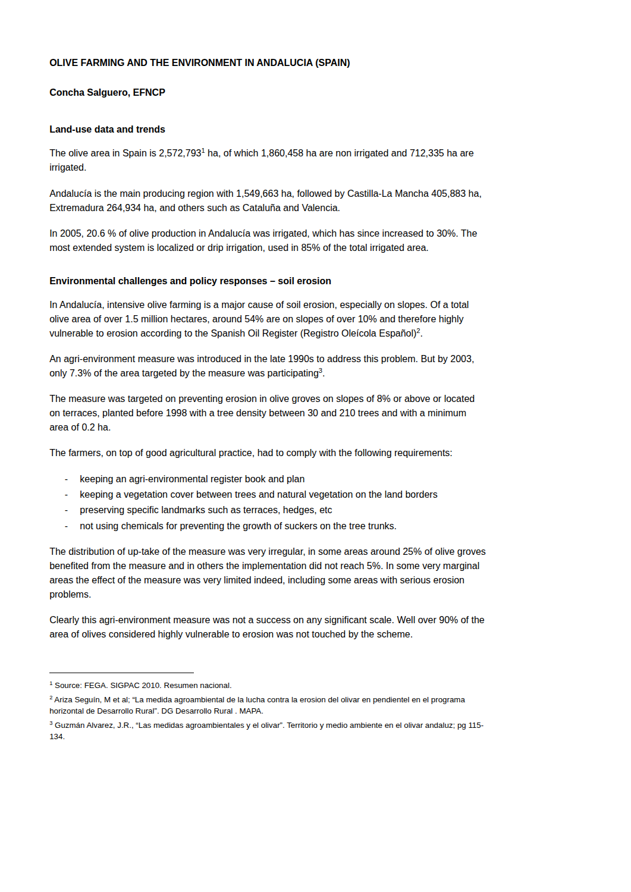OLIVE FARMING AND THE ENVIRONMENT IN ANDALUCIA (SPAIN)
Concha Salguero, EFNCP
Land-use data and trends
The olive area in Spain is 2,572,7931 ha, of which 1,860,458 ha are non irrigated and 712,335 ha are irrigated.
Andalucía is the main producing region with 1,549,663 ha, followed by Castilla-La Mancha 405,883 ha, Extremadura 264,934 ha, and others such as Cataluña and Valencia.
In 2005, 20.6 % of olive production in Andalucía was irrigated, which has since increased to 30%. The most extended system is localized or drip irrigation, used in 85% of the total irrigated area.
Environmental challenges and policy responses – soil erosion
In Andalucía, intensive olive farming is a major cause of soil erosion, especially on slopes. Of a total olive area of over 1.5 million hectares, around 54% are on slopes of over 10% and therefore highly vulnerable to erosion according to the Spanish Oil Register (Registro Oleícola Español)2.
An agri-environment measure was introduced in the late 1990s to address this problem. But by 2003, only 7.3% of the area targeted by the measure was participating3.
The measure was targeted on preventing erosion in olive groves on slopes of 8% or above or located on terraces, planted before 1998 with a tree density between 30 and 210 trees and with a minimum area of 0.2 ha.
The farmers, on top of good agricultural practice, had to comply with the following requirements:
keeping an agri-environmental register book and plan
keeping a vegetation cover between trees and natural vegetation on the land borders
preserving specific landmarks such as terraces, hedges, etc
not using chemicals for preventing the growth of suckers on the tree trunks.
The distribution of up-take of the measure was very irregular, in some areas around 25% of olive groves benefited from the measure and in others the implementation did not reach 5%. In some very marginal areas the effect of the measure was very limited indeed, including some areas with serious erosion problems.
Clearly this agri-environment measure was not a success on any significant scale. Well over 90% of the area of olives considered highly vulnerable to erosion was not touched by the scheme.
1 Source: FEGA. SIGPAC 2010. Resumen nacional.
2 Ariza Seguín, M et al; “La medida agroambiental de la lucha contra la erosion del olivar en pendientel en el programa horizontal de Desarrollo Rural”. DG Desarrollo Rural . MAPA.
3 Guzmán Alvarez, J.R., “Las medidas agroambientales y el olivar”. Territorio y medio ambiente en el olivar andaluz; pg 115-134.